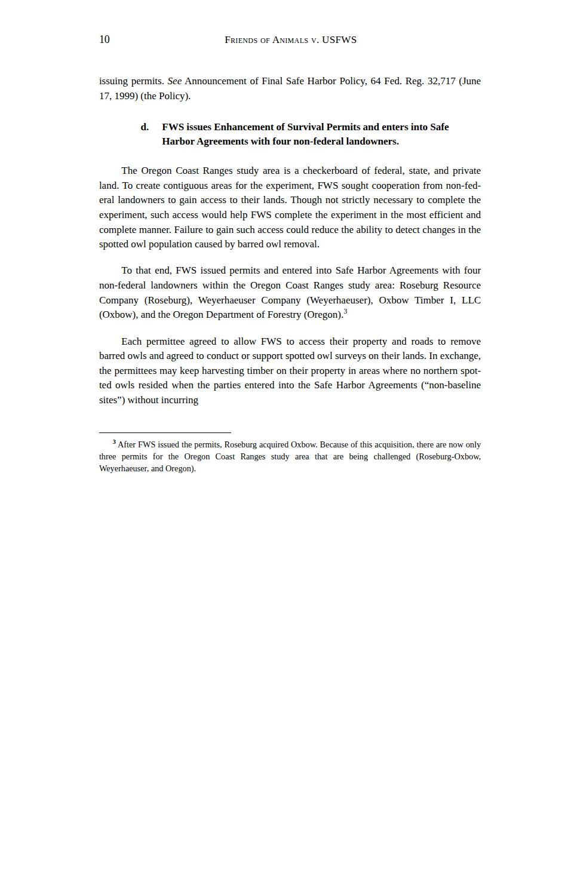10
Friends of Animals v. USFWS
issuing permits. See Announcement of Final Safe Harbor Policy, 64 Fed. Reg. 32,717 (June 17, 1999) (the Policy).
d. FWS issues Enhancement of Survival Permits and enters into Safe Harbor Agreements with four non-federal landowners.
The Oregon Coast Ranges study area is a checkerboard of federal, state, and private land. To create contiguous areas for the experiment, FWS sought cooperation from non-federal landowners to gain access to their lands. Though not strictly necessary to complete the experiment, such access would help FWS complete the experiment in the most efficient and complete manner. Failure to gain such access could reduce the ability to detect changes in the spotted owl population caused by barred owl removal.
To that end, FWS issued permits and entered into Safe Harbor Agreements with four non-federal landowners within the Oregon Coast Ranges study area: Roseburg Resource Company (Roseburg), Weyerhaeuser Company (Weyerhaeuser), Oxbow Timber I, LLC (Oxbow), and the Oregon Department of Forestry (Oregon).3
Each permittee agreed to allow FWS to access their property and roads to remove barred owls and agreed to conduct or support spotted owl surveys on their lands. In exchange, the permittees may keep harvesting timber on their property in areas where no northern spotted owls resided when the parties entered into the Safe Harbor Agreements (“non-baseline sites”) without incurring
3 After FWS issued the permits, Roseburg acquired Oxbow. Because of this acquisition, there are now only three permits for the Oregon Coast Ranges study area that are being challenged (Roseburg-Oxbow, Weyerhaeuser, and Oregon).